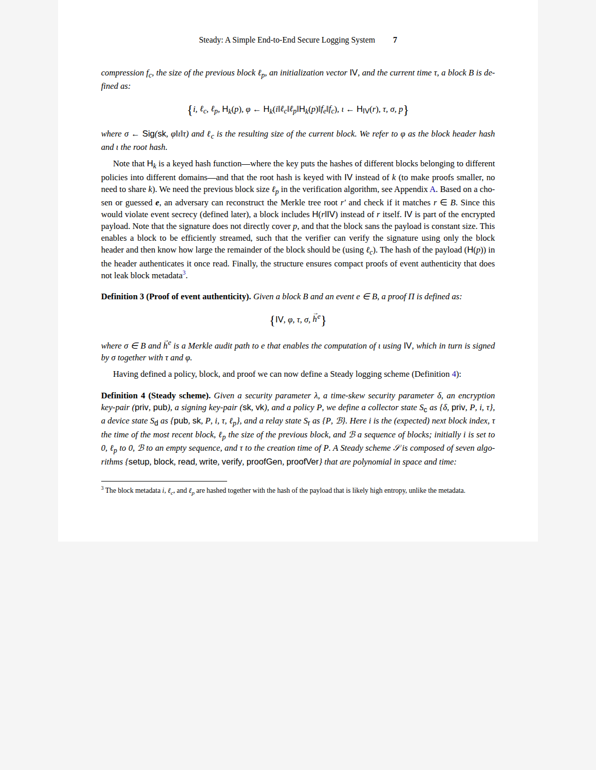Steady: A Simple End-to-End Secure Logging System 7
compression fc, the size of the previous block ℓp, an initialization vector IV, and the current time τ, a block B is defined as:
{i, ℓc, ℓp, Hk(p), φ ← Hk(i‖ℓc‖ℓp‖Hk(p)‖fe‖fc), ι ← HIV(r), τ, σ, p}
where σ ← Sig(sk, φ‖ι‖τ) and ℓc is the resulting size of the current block. We refer to φ as the block header hash and ι the root hash.
Note that Hk is a keyed hash function—where the key puts the hashes of different blocks belonging to different policies into different domains—and that the root hash is keyed with IV instead of k (to make proofs smaller, no need to share k). We need the previous block size ℓp in the verification algorithm, see Appendix A. Based on a chosen or guessed e, an adversary can reconstruct the Merkle tree root r′ and check if it matches r ∈ B. Since this would violate event secrecy (defined later), a block includes H(r‖IV) instead of r itself. IV is part of the encrypted payload. Note that the signature does not directly cover p, and that the block sans the payload is constant size. This enables a block to be efficiently streamed, such that the verifier can verify the signature using only the block header and then know how large the remainder of the block should be (using ℓc). The hash of the payload (H(p)) in the header authenticates it once read. Finally, the structure ensures compact proofs of event authenticity that does not leak block metadata3.
Definition 3 (Proof of event authenticity). Given a block B and an event e ∈ B, a proof Π is defined as:
{IV, φ, τ, σ, he}
where σ ∈ B and he is a Merkle audit path to e that enables the computation of ι using IV, which in turn is signed by σ together with τ and φ.
Having defined a policy, block, and proof we can now define a Steady logging scheme (Definition 4):
Definition 4 (Steady scheme). Given a security parameter λ, a time-skew security parameter δ, an encryption key-pair (priv, pub), a signing key-pair (sk, vk), and a policy P, we define a collector state Sc as {δ, priv, P, i, τ}, a device state Sd as {pub, sk, P, i, τ, ℓp}, and a relay state Sr as {P, ℬ}. Here i is the (expected) next block index, τ the time of the most recent block, ℓp the size of the previous block, and ℬ a sequence of blocks; initially i is set to 0, ℓp to 0, ℬ to an empty sequence, and τ to the creation time of P. A Steady scheme 𝒮 is composed of seven algorithms {setup, block, read, write, verify, proofGen, proofVer} that are polynomial in space and time:
3 The block metadata i, ℓc, and ℓp are hashed together with the hash of the payload that is likely high entropy, unlike the metadata.